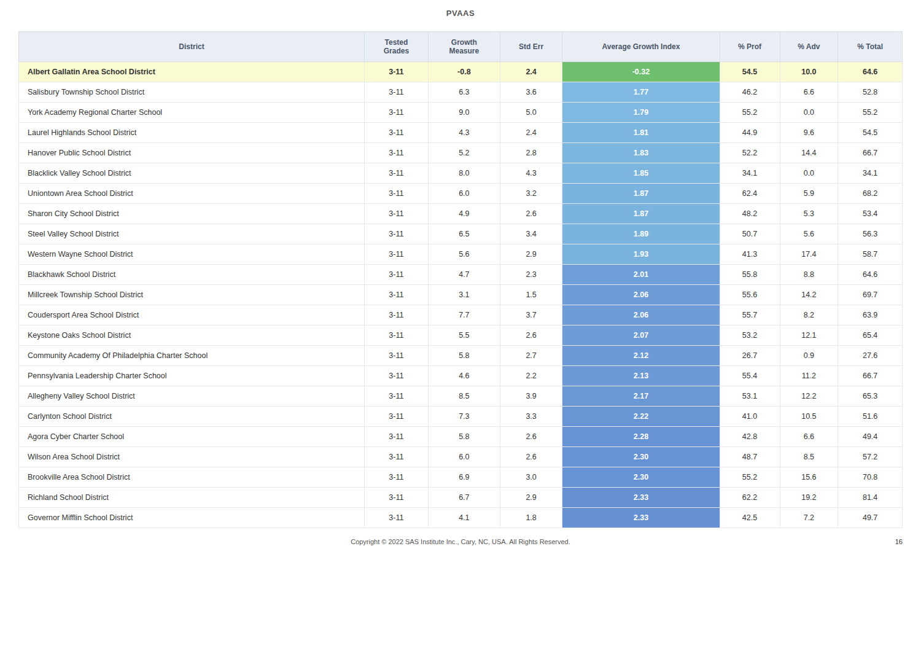PVAAS
| District | Tested Grades | Growth Measure | Std Err | Average Growth Index | % Prof | % Adv | % Total |
| --- | --- | --- | --- | --- | --- | --- | --- |
| Albert Gallatin Area School District | 3-11 | -0.8 | 2.4 | -0.32 | 54.5 | 10.0 | 64.6 |
| Salisbury Township School District | 3-11 | 6.3 | 3.6 | 1.77 | 46.2 | 6.6 | 52.8 |
| York Academy Regional Charter School | 3-11 | 9.0 | 5.0 | 1.79 | 55.2 | 0.0 | 55.2 |
| Laurel Highlands School District | 3-11 | 4.3 | 2.4 | 1.81 | 44.9 | 9.6 | 54.5 |
| Hanover Public School District | 3-11 | 5.2 | 2.8 | 1.83 | 52.2 | 14.4 | 66.7 |
| Blacklick Valley School District | 3-11 | 8.0 | 4.3 | 1.85 | 34.1 | 0.0 | 34.1 |
| Uniontown Area School District | 3-11 | 6.0 | 3.2 | 1.87 | 62.4 | 5.9 | 68.2 |
| Sharon City School District | 3-11 | 4.9 | 2.6 | 1.87 | 48.2 | 5.3 | 53.4 |
| Steel Valley School District | 3-11 | 6.5 | 3.4 | 1.89 | 50.7 | 5.6 | 56.3 |
| Western Wayne School District | 3-11 | 5.6 | 2.9 | 1.93 | 41.3 | 17.4 | 58.7 |
| Blackhawk School District | 3-11 | 4.7 | 2.3 | 2.01 | 55.8 | 8.8 | 64.6 |
| Millcreek Township School District | 3-11 | 3.1 | 1.5 | 2.06 | 55.6 | 14.2 | 69.7 |
| Coudersport Area School District | 3-11 | 7.7 | 3.7 | 2.06 | 55.7 | 8.2 | 63.9 |
| Keystone Oaks School District | 3-11 | 5.5 | 2.6 | 2.07 | 53.2 | 12.1 | 65.4 |
| Community Academy Of Philadelphia Charter School | 3-11 | 5.8 | 2.7 | 2.12 | 26.7 | 0.9 | 27.6 |
| Pennsylvania Leadership Charter School | 3-11 | 4.6 | 2.2 | 2.13 | 55.4 | 11.2 | 66.7 |
| Allegheny Valley School District | 3-11 | 8.5 | 3.9 | 2.17 | 53.1 | 12.2 | 65.3 |
| Carlynton School District | 3-11 | 7.3 | 3.3 | 2.22 | 41.0 | 10.5 | 51.6 |
| Agora Cyber Charter School | 3-11 | 5.8 | 2.6 | 2.28 | 42.8 | 6.6 | 49.4 |
| Wilson Area School District | 3-11 | 6.0 | 2.6 | 2.30 | 48.7 | 8.5 | 57.2 |
| Brookville Area School District | 3-11 | 6.9 | 3.0 | 2.30 | 55.2 | 15.6 | 70.8 |
| Richland School District | 3-11 | 6.7 | 2.9 | 2.33 | 62.2 | 19.2 | 81.4 |
| Governor Mifflin School District | 3-11 | 4.1 | 1.8 | 2.33 | 42.5 | 7.2 | 49.7 |
Copyright © 2022 SAS Institute Inc., Cary, NC, USA. All Rights Reserved. 16